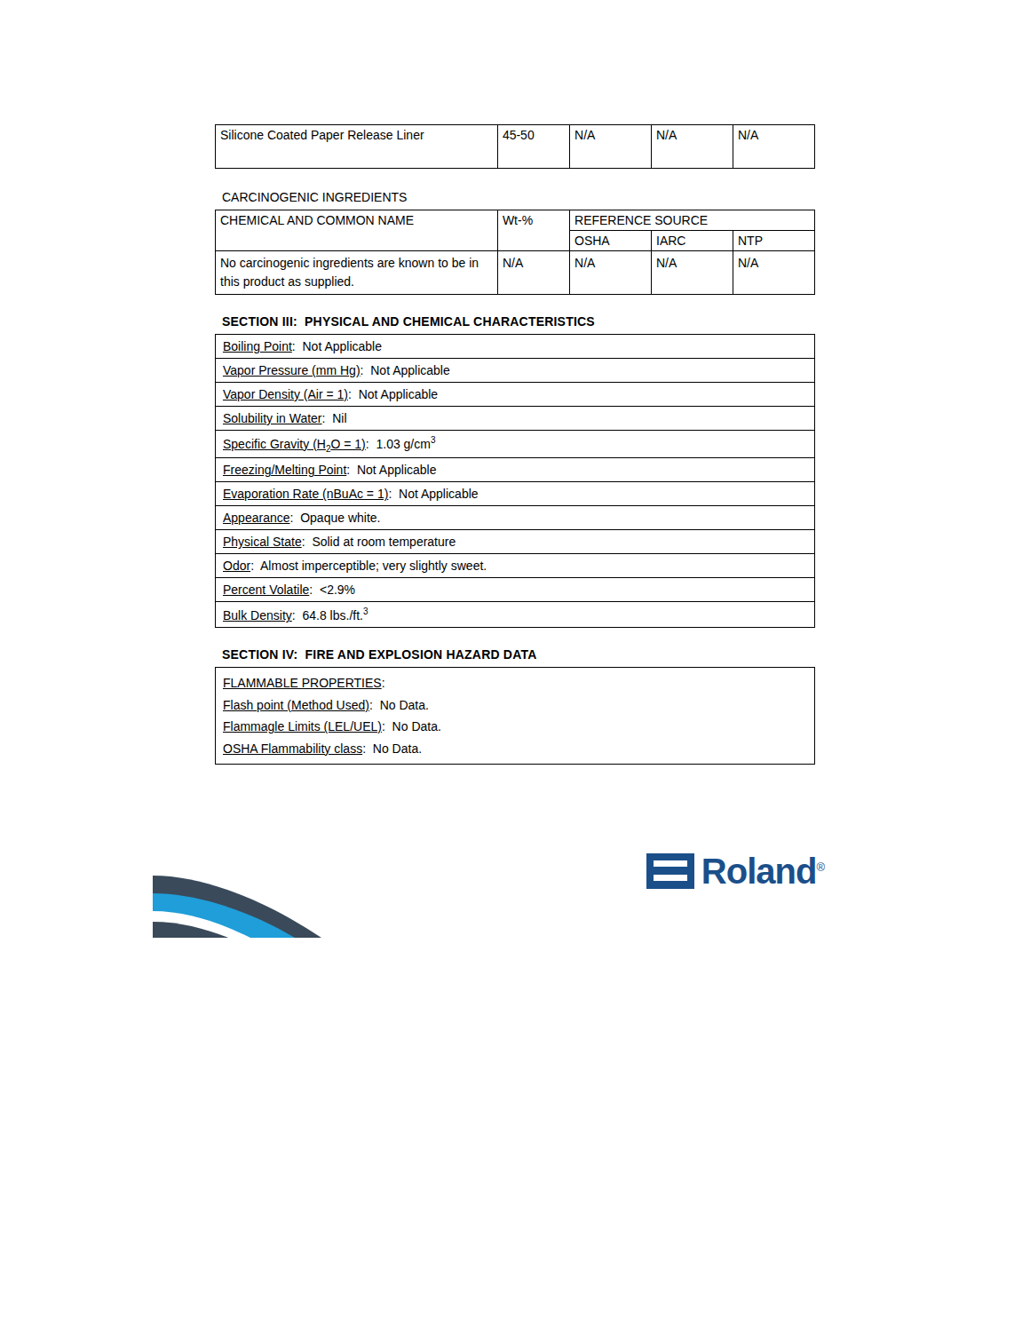| Silicone Coated Paper Release Liner | 45-50 | N/A | N/A | N/A |
CARCINOGENIC INGREDIENTS
| CHEMICAL AND COMMON NAME | Wt-% | REFERENCE SOURCE |
| OSHA | IARC | NTP |
| No carcinogenic ingredients are known to be in this product as supplied. | N/A | N/A | N/A | N/A |
SECTION III: PHYSICAL AND CHEMICAL CHARACTERISTICS
| Boiling Point : Not Applicable |
| Vapor Pressure (mm Hg) : Not Applicable |
| Vapor Density (Air = 1) : Not Applicable |
| Solubility in Water : Nil |
| Specific Gravity (H 2 O = 1) : 1.03 g/cm 3 |
| Freezing/Melting Point : Not Applicable |
| Evaporation Rate (nBuAc = 1) : Not Applicable |
| Appearance : Opaque white. |
| Physical State : Solid at room temperature |
| Odor : Almost imperceptible; very slightly sweet. |
| Percent Volatile : <2.9% |
| Bulk Density : 64.8 lbs./ft. 3 |
SECTION IV: FIRE AND EXPLOSION HAZARD DATA
| FLAMMABLE PROPERTIES : Flash point (Method Used) : No Data. Flammagle Limits (LEL/UEL) : No Data. OSHA Flammability class : No Data. |
Roland®